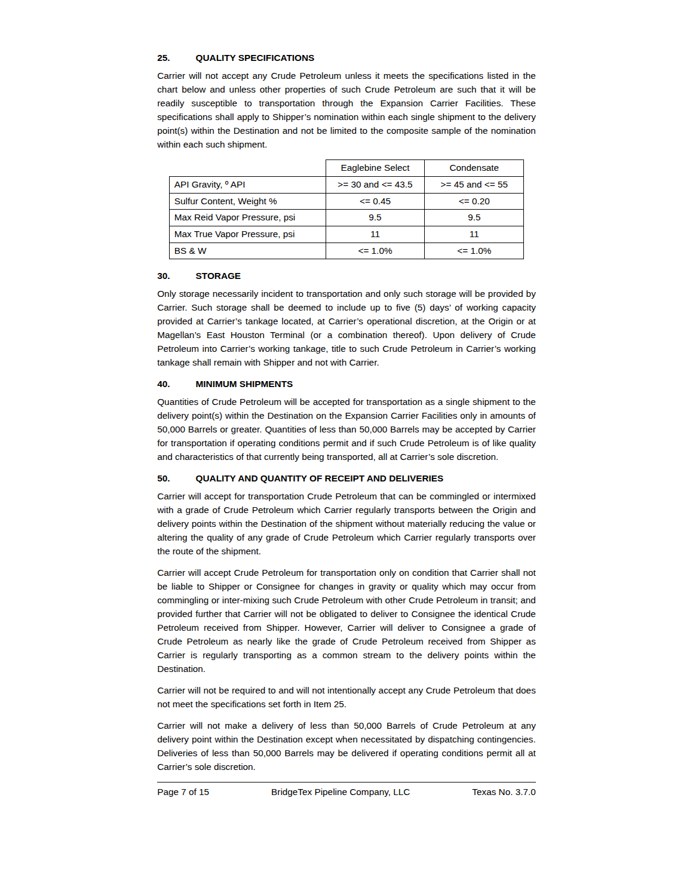25. QUALITY SPECIFICATIONS
Carrier will not accept any Crude Petroleum unless it meets the specifications listed in the chart below and unless other properties of such Crude Petroleum are such that it will be readily susceptible to transportation through the Expansion Carrier Facilities. These specifications shall apply to Shipper’s nomination within each single shipment to the delivery point(s) within the Destination and not be limited to the composite sample of the nomination within each such shipment.
| | Eaglebine Select | Condensate |
| API Gravity, º API | >= 30 and <= 43.5 | >= 45 and <= 55 |
| Sulfur Content, Weight % | <= 0.45 | <= 0.20 |
| Max Reid Vapor Pressure, psi | 9.5 | 9.5 |
| Max True Vapor Pressure, psi | 11 | 11 |
| BS & W | <= 1.0% | <= 1.0% |
30. STORAGE
Only storage necessarily incident to transportation and only such storage will be provided by Carrier. Such storage shall be deemed to include up to five (5) days’ of working capacity provided at Carrier’s tankage located, at Carrier’s operational discretion, at the Origin or at Magellan’s East Houston Terminal (or a combination thereof). Upon delivery of Crude Petroleum into Carrier’s working tankage, title to such Crude Petroleum in Carrier’s working tankage shall remain with Shipper and not with Carrier.
40. MINIMUM SHIPMENTS
Quantities of Crude Petroleum will be accepted for transportation as a single shipment to the delivery point(s) within the Destination on the Expansion Carrier Facilities only in amounts of 50,000 Barrels or greater. Quantities of less than 50,000 Barrels may be accepted by Carrier for transportation if operating conditions permit and if such Crude Petroleum is of like quality and characteristics of that currently being transported, all at Carrier’s sole discretion.
50. QUALITY AND QUANTITY OF RECEIPT AND DELIVERIES
Carrier will accept for transportation Crude Petroleum that can be commingled or intermixed with a grade of Crude Petroleum which Carrier regularly transports between the Origin and delivery points within the Destination of the shipment without materially reducing the value or altering the quality of any grade of Crude Petroleum which Carrier regularly transports over the route of the shipment.
Carrier will accept Crude Petroleum for transportation only on condition that Carrier shall not be liable to Shipper or Consignee for changes in gravity or quality which may occur from commingling or inter-mixing such Crude Petroleum with other Crude Petroleum in transit; and provided further that Carrier will not be obligated to deliver to Consignee the identical Crude Petroleum received from Shipper. However, Carrier will deliver to Consignee a grade of Crude Petroleum as nearly like the grade of Crude Petroleum received from Shipper as Carrier is regularly transporting as a common stream to the delivery points within the Destination.
Carrier will not be required to and will not intentionally accept any Crude Petroleum that does not meet the specifications set forth in Item 25.
Carrier will not make a delivery of less than 50,000 Barrels of Crude Petroleum at any delivery point within the Destination except when necessitated by dispatching contingencies. Deliveries of less than 50,000 Barrels may be delivered if operating conditions permit all at Carrier’s sole discretion.
Page 7 of 15
BridgeTex Pipeline Company, LLC
Texas No. 3.7.0